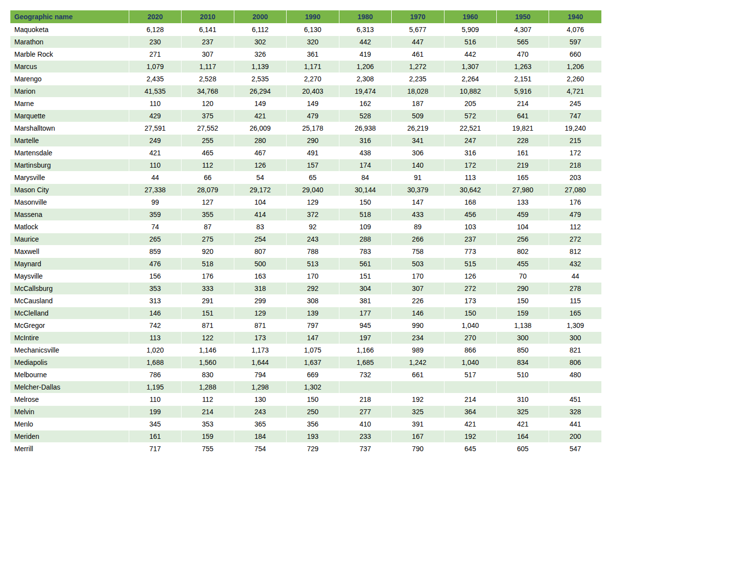| Geographic name | 2020 | 2010 | 2000 | 1990 | 1980 | 1970 | 1960 | 1950 | 1940 |
| --- | --- | --- | --- | --- | --- | --- | --- | --- | --- |
| Maquoketa | 6,128 | 6,141 | 6,112 | 6,130 | 6,313 | 5,677 | 5,909 | 4,307 | 4,076 |
| Marathon | 230 | 237 | 302 | 320 | 442 | 447 | 516 | 565 | 597 |
| Marble Rock | 271 | 307 | 326 | 361 | 419 | 461 | 442 | 470 | 660 |
| Marcus | 1,079 | 1,117 | 1,139 | 1,171 | 1,206 | 1,272 | 1,307 | 1,263 | 1,206 |
| Marengo | 2,435 | 2,528 | 2,535 | 2,270 | 2,308 | 2,235 | 2,264 | 2,151 | 2,260 |
| Marion | 41,535 | 34,768 | 26,294 | 20,403 | 19,474 | 18,028 | 10,882 | 5,916 | 4,721 |
| Marne | 110 | 120 | 149 | 149 | 162 | 187 | 205 | 214 | 245 |
| Marquette | 429 | 375 | 421 | 479 | 528 | 509 | 572 | 641 | 747 |
| Marshalltown | 27,591 | 27,552 | 26,009 | 25,178 | 26,938 | 26,219 | 22,521 | 19,821 | 19,240 |
| Martelle | 249 | 255 | 280 | 290 | 316 | 341 | 247 | 228 | 215 |
| Martensdale | 421 | 465 | 467 | 491 | 438 | 306 | 316 | 161 | 172 |
| Martinsburg | 110 | 112 | 126 | 157 | 174 | 140 | 172 | 219 | 218 |
| Marysville | 44 | 66 | 54 | 65 | 84 | 91 | 113 | 165 | 203 |
| Mason City | 27,338 | 28,079 | 29,172 | 29,040 | 30,144 | 30,379 | 30,642 | 27,980 | 27,080 |
| Masonville | 99 | 127 | 104 | 129 | 150 | 147 | 168 | 133 | 176 |
| Massena | 359 | 355 | 414 | 372 | 518 | 433 | 456 | 459 | 479 |
| Matlock | 74 | 87 | 83 | 92 | 109 | 89 | 103 | 104 | 112 |
| Maurice | 265 | 275 | 254 | 243 | 288 | 266 | 237 | 256 | 272 |
| Maxwell | 859 | 920 | 807 | 788 | 783 | 758 | 773 | 802 | 812 |
| Maynard | 476 | 518 | 500 | 513 | 561 | 503 | 515 | 455 | 432 |
| Maysville | 156 | 176 | 163 | 170 | 151 | 170 | 126 | 70 | 44 |
| McCallsburg | 353 | 333 | 318 | 292 | 304 | 307 | 272 | 290 | 278 |
| McCausland | 313 | 291 | 299 | 308 | 381 | 226 | 173 | 150 | 115 |
| McClelland | 146 | 151 | 129 | 139 | 177 | 146 | 150 | 159 | 165 |
| McGregor | 742 | 871 | 871 | 797 | 945 | 990 | 1,040 | 1,138 | 1,309 |
| McIntire | 113 | 122 | 173 | 147 | 197 | 234 | 270 | 300 | 300 |
| Mechanicsville | 1,020 | 1,146 | 1,173 | 1,075 | 1,166 | 989 | 866 | 850 | 821 |
| Mediapolis | 1,688 | 1,560 | 1,644 | 1,637 | 1,685 | 1,242 | 1,040 | 834 | 806 |
| Melbourne | 786 | 830 | 794 | 669 | 732 | 661 | 517 | 510 | 480 |
| Melcher-Dallas | 1,195 | 1,288 | 1,298 | 1,302 | | | | | |
| Melrose | 110 | 112 | 130 | 150 | 218 | 192 | 214 | 310 | 451 |
| Melvin | 199 | 214 | 243 | 250 | 277 | 325 | 364 | 325 | 328 |
| Menlo | 345 | 353 | 365 | 356 | 410 | 391 | 421 | 421 | 441 |
| Meriden | 161 | 159 | 184 | 193 | 233 | 167 | 192 | 164 | 200 |
| Merrill | 717 | 755 | 754 | 729 | 737 | 790 | 645 | 605 | 547 |